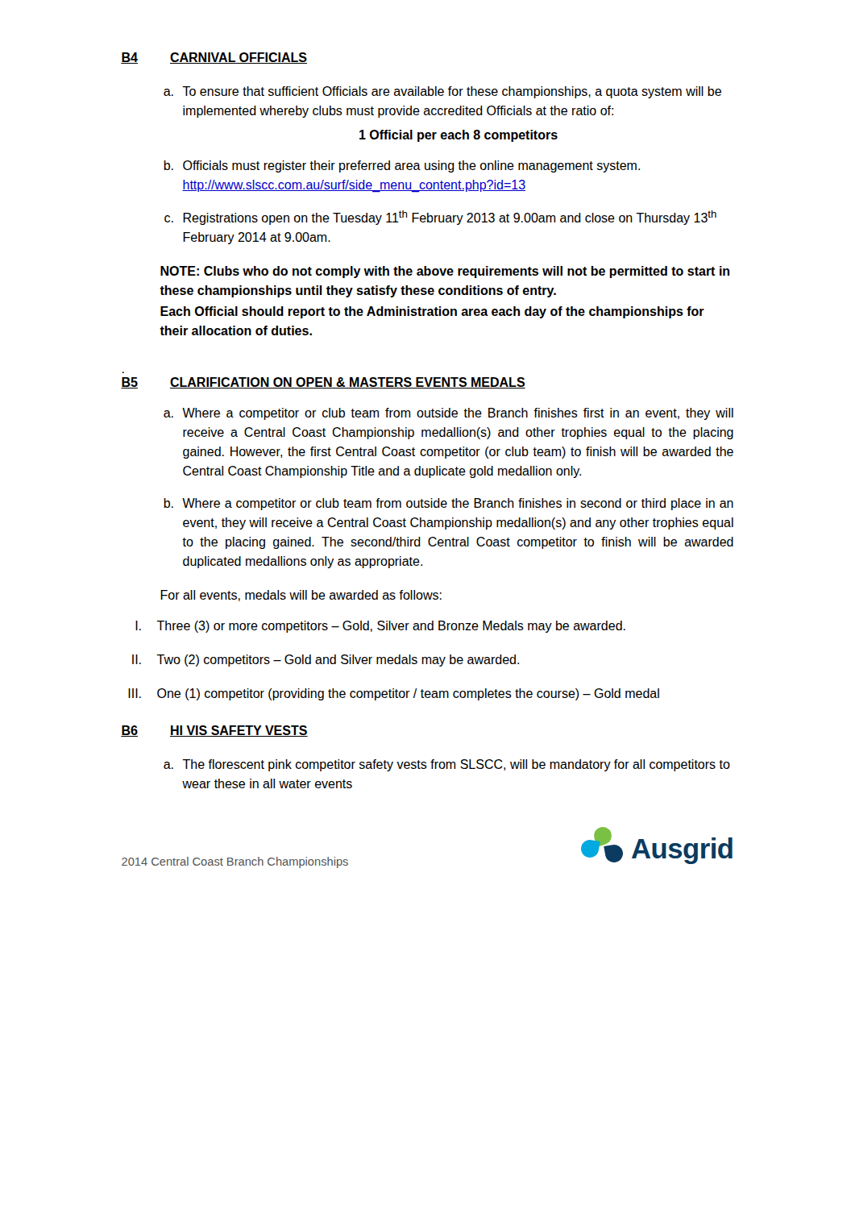B4 CARNIVAL OFFICIALS
To ensure that sufficient Officials are available for these championships, a quota system will be implemented whereby clubs must provide accredited Officials at the ratio of:
1 Official per each 8 competitors
Officials must register their preferred area using the online management system.
http://www.slscc.com.au/surf/side_menu_content.php?id=13
Registrations open on the Tuesday 11th February 2013 at 9.00am and close on Thursday 13th February 2014 at 9.00am.
NOTE: Clubs who do not comply with the above requirements will not be permitted to start in these championships until they satisfy these conditions of entry.
Each Official should report to the Administration area each day of the championships for their allocation of duties.
.
B5 CLARIFICATION ON OPEN & MASTERS EVENTS MEDALS
Where a competitor or club team from outside the Branch finishes first in an event, they will receive a Central Coast Championship medallion(s) and other trophies equal to the placing gained. However, the first Central Coast competitor (or club team) to finish will be awarded the Central Coast Championship Title and a duplicate gold medallion only.
Where a competitor or club team from outside the Branch finishes in second or third place in an event, they will receive a Central Coast Championship medallion(s) and any other trophies equal to the placing gained. The second/third Central Coast competitor to finish will be awarded duplicated medallions only as appropriate.
For all events, medals will be awarded as follows:
Three (3) or more competitors – Gold, Silver and Bronze Medals may be awarded.
Two (2) competitors – Gold and Silver medals may be awarded.
One (1) competitor (providing the competitor / team completes the course) – Gold medal
B6 HI VIS SAFETY VESTS
The florescent pink competitor safety vests from SLSCC, will be mandatory for all competitors to wear these in all water events
2014 Central Coast Branch Championships
Ausgrid